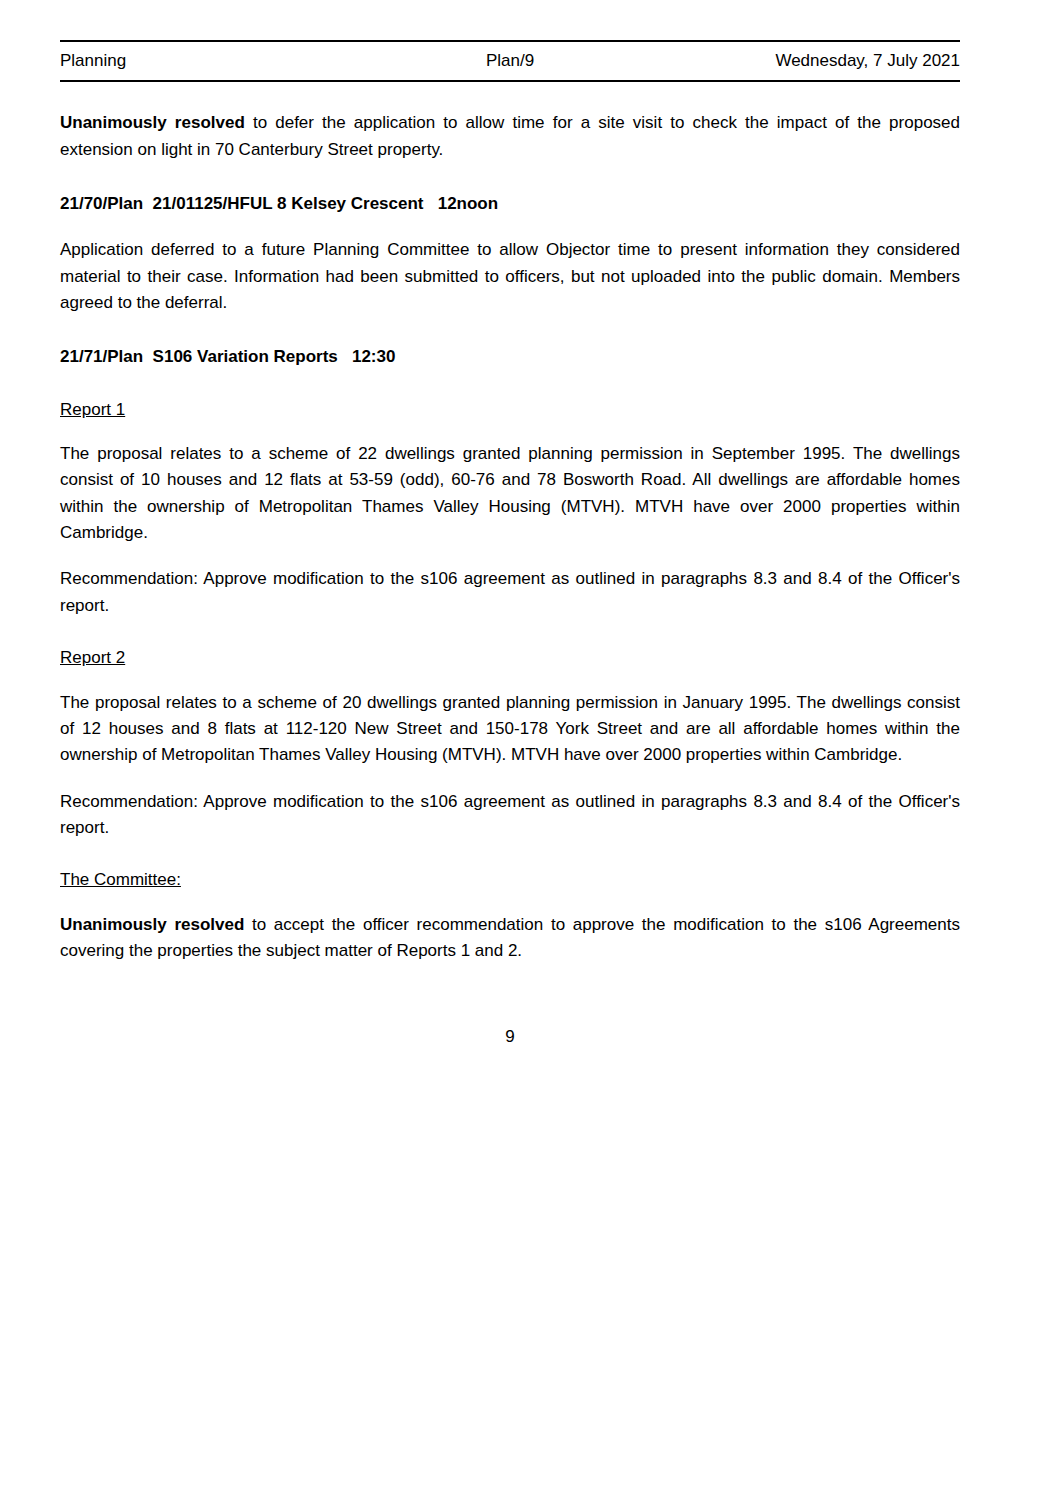Planning
Plan/9
Wednesday, 7 July 2021
Unanimously resolved to defer the application to allow time for a site visit to check the impact of the proposed extension on light in 70 Canterbury Street property.
21/70/Plan 21/01125/HFUL 8 Kelsey Crescent 12noon
Application deferred to a future Planning Committee to allow Objector time to present information they considered material to their case. Information had been submitted to officers, but not uploaded into the public domain. Members agreed to the deferral.
21/71/Plan S106 Variation Reports 12:30
Report 1
The proposal relates to a scheme of 22 dwellings granted planning permission in September 1995. The dwellings consist of 10 houses and 12 flats at 53-59 (odd), 60-76 and 78 Bosworth Road. All dwellings are affordable homes within the ownership of Metropolitan Thames Valley Housing (MTVH). MTVH have over 2000 properties within Cambridge.
Recommendation: Approve modification to the s106 agreement as outlined in paragraphs 8.3 and 8.4 of the Officer's report.
Report 2
The proposal relates to a scheme of 20 dwellings granted planning permission in January 1995. The dwellings consist of 12 houses and 8 flats at 112-120 New Street and 150-178 York Street and are all affordable homes within the ownership of Metropolitan Thames Valley Housing (MTVH). MTVH have over 2000 properties within Cambridge.
Recommendation: Approve modification to the s106 agreement as outlined in paragraphs 8.3 and 8.4 of the Officer's report.
The Committee:
Unanimously resolved to accept the officer recommendation to approve the modification to the s106 Agreements covering the properties the subject matter of Reports 1 and 2.
9